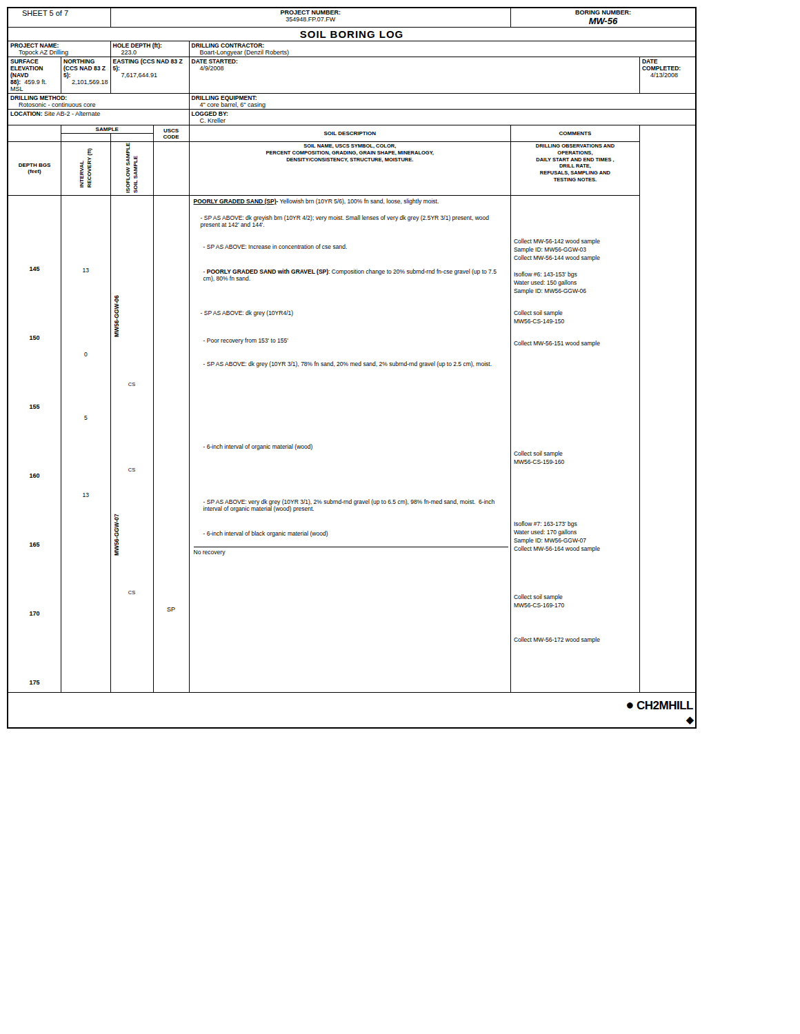| SHEET 5 of 7 | PROJECT NUMBER: 354948.FP.07.FW | BORING NUMBER: MW-56 |
| SOIL BORING LOG |
| PROJECT NAME: Topock AZ Drilling | HOLE DEPTH (ft): 223.0 | DRILLING CONTRACTOR: Boart-Longyear (Denzil Roberts) |
| SURFACE ELEVATION (NAVD 88): 459.9 ft. MSL | NORTHING (CCS NAD 83 Z 5): 2,101,569.18 | EASTING (CCS NAD 83 Z 5): 7,617,644.91 | DATE STARTED: 4/9/2008 | DATE COMPLETED: 4/13/2008 |
| DRILLING METHOD: Rotosonic - continuous core | DRILLING EQUIPMENT: 4" core barrel, 6" casing |
| LOCATION: Site AB-2 - Alternate | LOGGED BY: C. Kreller |
| | SAMPLE | USCS CODE | SOIL DESCRIPTION | COMMENTS | |
| DEPTH BGS (feet) | INTERVAL RECOVERY (ft) | ISOFLOW SAMPLE SOIL SAMPLE | | SOIL NAME, USCS SYMBOL, COLOR, PERCENT COMPOSITION, GRADING, GRAIN SHAPE, MINERALOGY, DENSITY/CONSISTENCY, STRUCTURE, MOISTURE. | DRILLING OBSERVATIONS AND OPERATIONS, DAILY START AND END TIMES , DRILL RATE, REFUSALS, SAMPLING AND TESTING NOTES. | |
| / 145 / / 150 / / 155 / / 160 / / 165 / / 170 / / 175 / | / 13 / / 0 / / 5 / / 13 / | / MW56-GGW-06 / / CS / / CS / / MW56-GGW-07 / / CS / | SP | POORLY GRADED SAND (SP) - Yellowish brn (10YR 5/6), 100% fn sand, loose, slightly moist. - SP AS ABOVE: dk greyish brn (10YR 4/2); very moist. Small lenses of very dk grey (2.5YR 3/1) present, wood present at 142' and 144'. - SP AS ABOVE: Increase in concentration of cse sand. - POORLY GRADED SAND with GRAVEL (SP) : Composition change to 20% subrnd-rnd fn-cse gravel (up to 7.5 cm), 80% fn sand. - SP AS ABOVE: dk grey (10YR4/1) - Poor recovery from 153' to 155' - SP AS ABOVE: dk grey (10YR 3/1), 78% fn sand, 20% med sand, 2% subrnd-rnd gravel (up to 2.5 cm), moist. - 6-inch interval of organic material (wood) - SP AS ABOVE: very dk grey (10YR 3/1), 2% subrnd-rnd gravel (up to 6.5 cm), 98% fn-med sand, moist. 6-inch interval of organic material (wood) present. - 6-inch interval of black organic material (wood) No recovery | Collect MW-56-142 wood sample Sample ID: MW56-GGW-03 Collect MW-56-144 wood sample Isoflow #6: 143-153' bgs Water used: 150 gallons Sample ID: MW56-GGW-06 Collect soil sample MW56-CS-149-150 Collect MW-56-151 wood sample Collect soil sample MW56-CS-159-160 Isoflow #7: 163-173' bgs Water used: 170 gallons Sample ID: MW56-GGW-07 Collect MW-56-164 wood sample Collect soil sample MW56-CS-169-170 Collect MW-56-172 wood sample | |
| ● CH2MHILL ◆ |